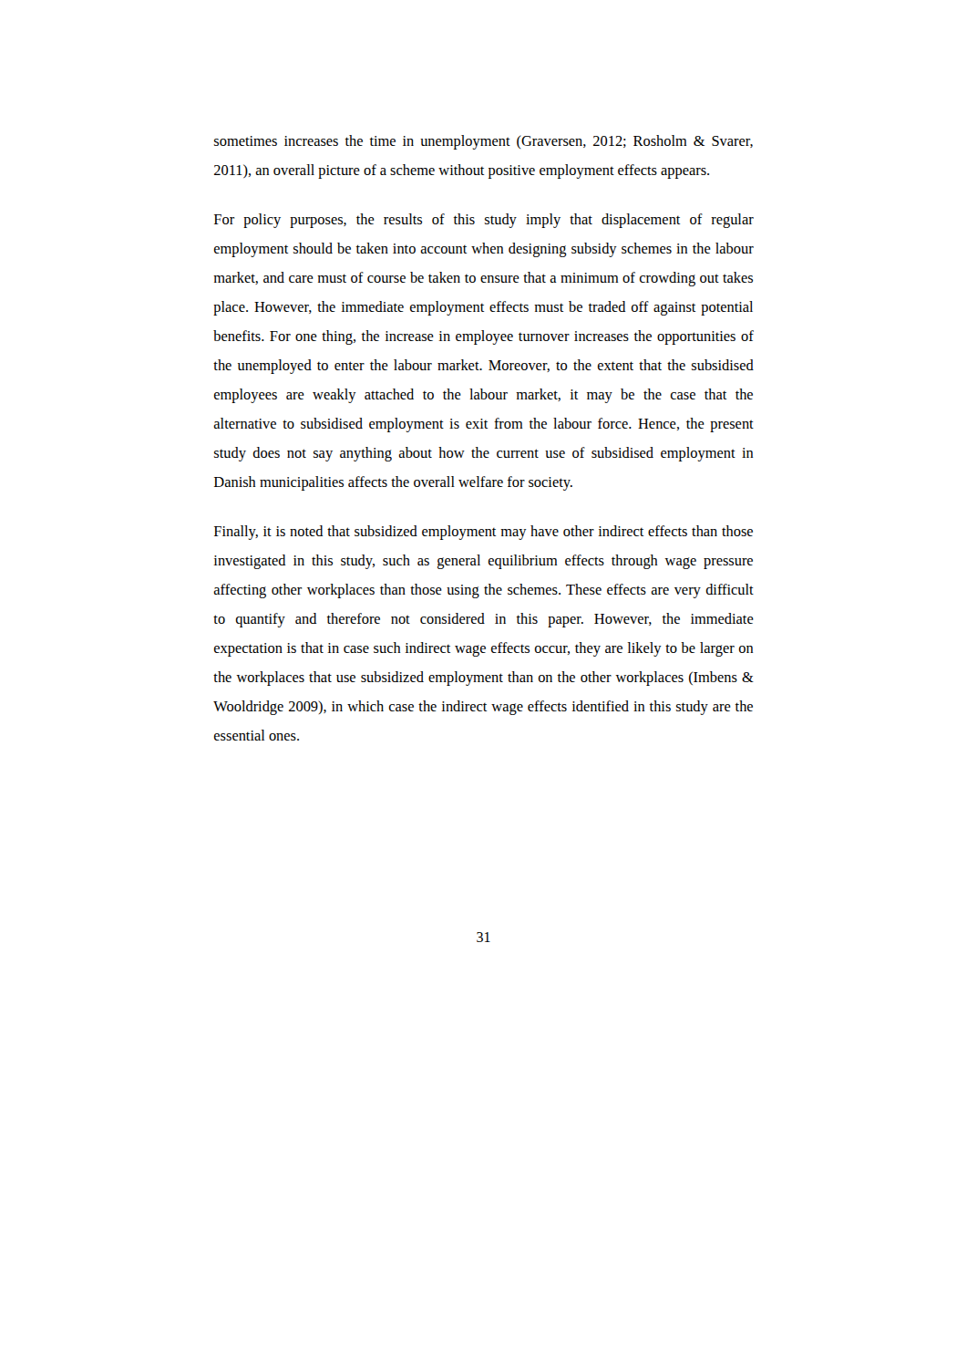sometimes increases the time in unemployment (Graversen, 2012; Rosholm & Svarer, 2011), an overall picture of a scheme without positive employment effects appears.
For policy purposes, the results of this study imply that displacement of regular employment should be taken into account when designing subsidy schemes in the labour market, and care must of course be taken to ensure that a minimum of crowding out takes place. However, the immediate employment effects must be traded off against potential benefits. For one thing, the increase in employee turnover increases the opportunities of the unemployed to enter the labour market. Moreover, to the extent that the subsidised employees are weakly attached to the labour market, it may be the case that the alternative to subsidised employment is exit from the labour force. Hence, the present study does not say anything about how the current use of subsidised employment in Danish municipalities affects the overall welfare for society.
Finally, it is noted that subsidized employment may have other indirect effects than those investigated in this study, such as general equilibrium effects through wage pressure affecting other workplaces than those using the schemes. These effects are very difficult to quantify and therefore not considered in this paper. However, the immediate expectation is that in case such indirect wage effects occur, they are likely to be larger on the workplaces that use subsidized employment than on the other workplaces (Imbens & Wooldridge 2009), in which case the indirect wage effects identified in this study are the essential ones.
31